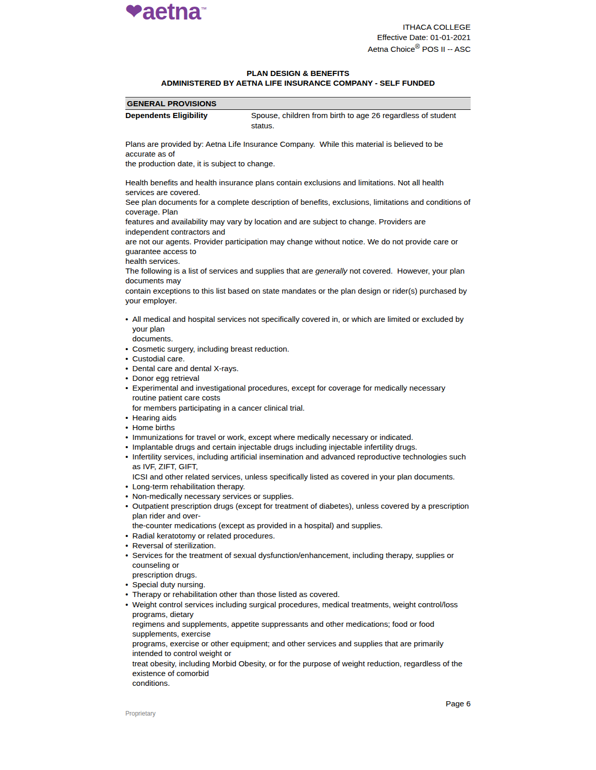❤aetna™
ITHACA COLLEGE
Effective Date: 01-01-2021
Aetna Choice® POS II -- ASC
PLAN DESIGN & BENEFITS
ADMINISTERED BY AETNA LIFE INSURANCE COMPANY - SELF FUNDED
GENERAL PROVISIONS
Dependents Eligibility
Spouse, children from birth to age 26 regardless of student status.
Plans are provided by: Aetna Life Insurance Company. While this material is believed to be accurate as of
the production date, it is subject to change.
Health benefits and health insurance plans contain exclusions and limitations. Not all health services are covered.
See plan documents for a complete description of benefits, exclusions, limitations and conditions of coverage. Plan
features and availability may vary by location and are subject to change. Providers are independent contractors and
are not our agents. Provider participation may change without notice. We do not provide care or guarantee access to
health services.
The following is a list of services and supplies that are generally not covered. However, your plan documents may
contain exceptions to this list based on state mandates or the plan design or rider(s) purchased by your employer.
All medical and hospital services not specifically covered in, or which are limited or excluded by your plan
documents.
Cosmetic surgery, including breast reduction.
Custodial care.
Dental care and dental X-rays.
Donor egg retrieval
Experimental and investigational procedures, except for coverage for medically necessary routine patient care costs
for members participating in a cancer clinical trial.
Hearing aids
Home births
Immunizations for travel or work, except where medically necessary or indicated.
Implantable drugs and certain injectable drugs including injectable infertility drugs.
Infertility services, including artificial insemination and advanced reproductive technologies such as IVF, ZIFT, GIFT,
ICSI and other related services, unless specifically listed as covered in your plan documents.
Long-term rehabilitation therapy.
Non-medically necessary services or supplies.
Outpatient prescription drugs (except for treatment of diabetes), unless covered by a prescription plan rider and over-
the-counter medications (except as provided in a hospital) and supplies.
Radial keratotomy or related procedures.
Reversal of sterilization.
Services for the treatment of sexual dysfunction/enhancement, including therapy, supplies or counseling or
prescription drugs.
Special duty nursing.
Therapy or rehabilitation other than those listed as covered.
Weight control services including surgical procedures, medical treatments, weight control/loss programs, dietary
regimens and supplements, appetite suppressants and other medications; food or food supplements, exercise
programs, exercise or other equipment; and other services and supplies that are primarily intended to control weight or
treat obesity, including Morbid Obesity, or for the purpose of weight reduction, regardless of the existence of comorbid
conditions.
Page 6
Proprietary